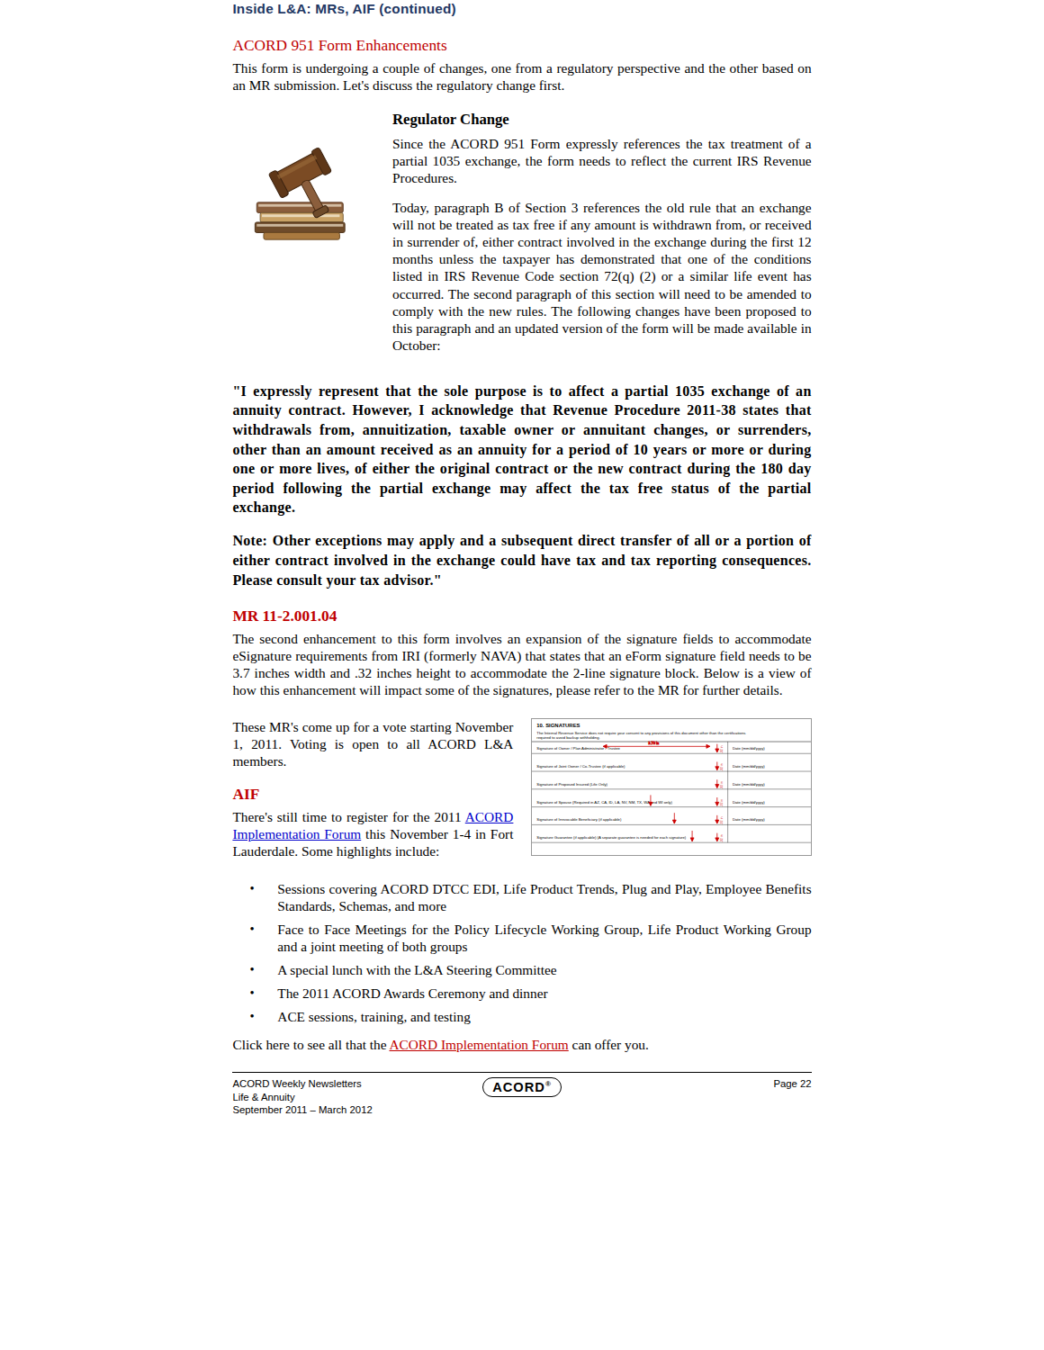Inside L&A: MRs, AIF (continued)
ACORD 951 Form Enhancements
This form is undergoing a couple of changes, one from a regulatory perspective and the other based on an MR submission. Let's discuss the regulatory change first.
Regulator Change
Since the ACORD 951 Form expressly references the tax treatment of a partial 1035 exchange, the form needs to reflect the current IRS Revenue Procedures.
Today, paragraph B of Section 3 references the old rule that an exchange will not be treated as tax free if any amount is withdrawn from, or received in surrender of, either contract involved in the exchange during the first 12 months unless the taxpayer has demonstrated that one of the conditions listed in IRS Revenue Code section 72(q) (2) or a similar life event has occurred. The second paragraph of this section will need to be amended to comply with the new rules. The following changes have been proposed to this paragraph and an updated version of the form will be made available in October:
"I expressly represent that the sole purpose is to affect a partial 1035 exchange of an annuity contract. However, I acknowledge that Revenue Procedure 2011-38 states that withdrawals from, annuitization, taxable owner or annuitant changes, or surrenders, other than an amount received as an annuity for a period of 10 years or more or during one or more lives, of either the original contract or the new contract during the 180 day period following the partial exchange may affect the tax free status of the partial exchange.
Note: Other exceptions may apply and a subsequent direct transfer of all or a portion of either contract involved in the exchange could have tax and tax reporting consequences. Please consult your tax advisor."
MR 11-2.001.04
The second enhancement to this form involves an expansion of the signature fields to accommodate eSignature requirements from IRI (formerly NAVA) that states that an eForm signature field needs to be 3.7 inches width and .32 inches height to accommodate the 2-line signature block. Below is a view of how this enhancement will impact some of the signatures, please refer to the MR for further details.
These MR's come up for a vote starting November 1, 2011. Voting is open to all ACORD L&A members.
AIF
There's still time to register for the 2011 ACORD Implementation Forum this November 1-4 in Fort Lauderdale. Some highlights include:
10. SIGNATURES The Internal Revenue Service does not require your consent to any provisions of this document other than the certifications required to avoid backup withholding. Signature of Owner / Plan Administrator / Trustee Signature of Joint Owner / Co-Trustee (if applicable) Signature of Proposed Insured (Life Only) Signature of Spouse (Required in AZ, CA, ID, LA, NV, NM, TX, WA and WI only) Signature of Irrevocable Beneficiary (if applicable) Signature Guarantee (if applicable) (A separate guarantee is needed for each signature) Date (mm/dd/yyyy) Date (mm/dd/yyyy) Date (mm/dd/yyyy) Date (mm/dd/yyyy) Date (mm/dd/yyyy) 3.70 in .32 in .32 in .32 in .32 in .32 in .32 in
Sessions covering ACORD DTCC EDI, Life Product Trends, Plug and Play, Employee Benefits Standards, Schemas, and more
Face to Face Meetings for the Policy Lifecycle Working Group, Life Product Working Group and a joint meeting of both groups
A special lunch with the L&A Steering Committee
The 2011 ACORD Awards Ceremony and dinner
ACE sessions, training, and testing
Click here to see all that the ACORD Implementation Forum can offer you.
ACORD Weekly Newsletters
Life & Annuity
September 2011 – March 2012
ACORD®
Page 22